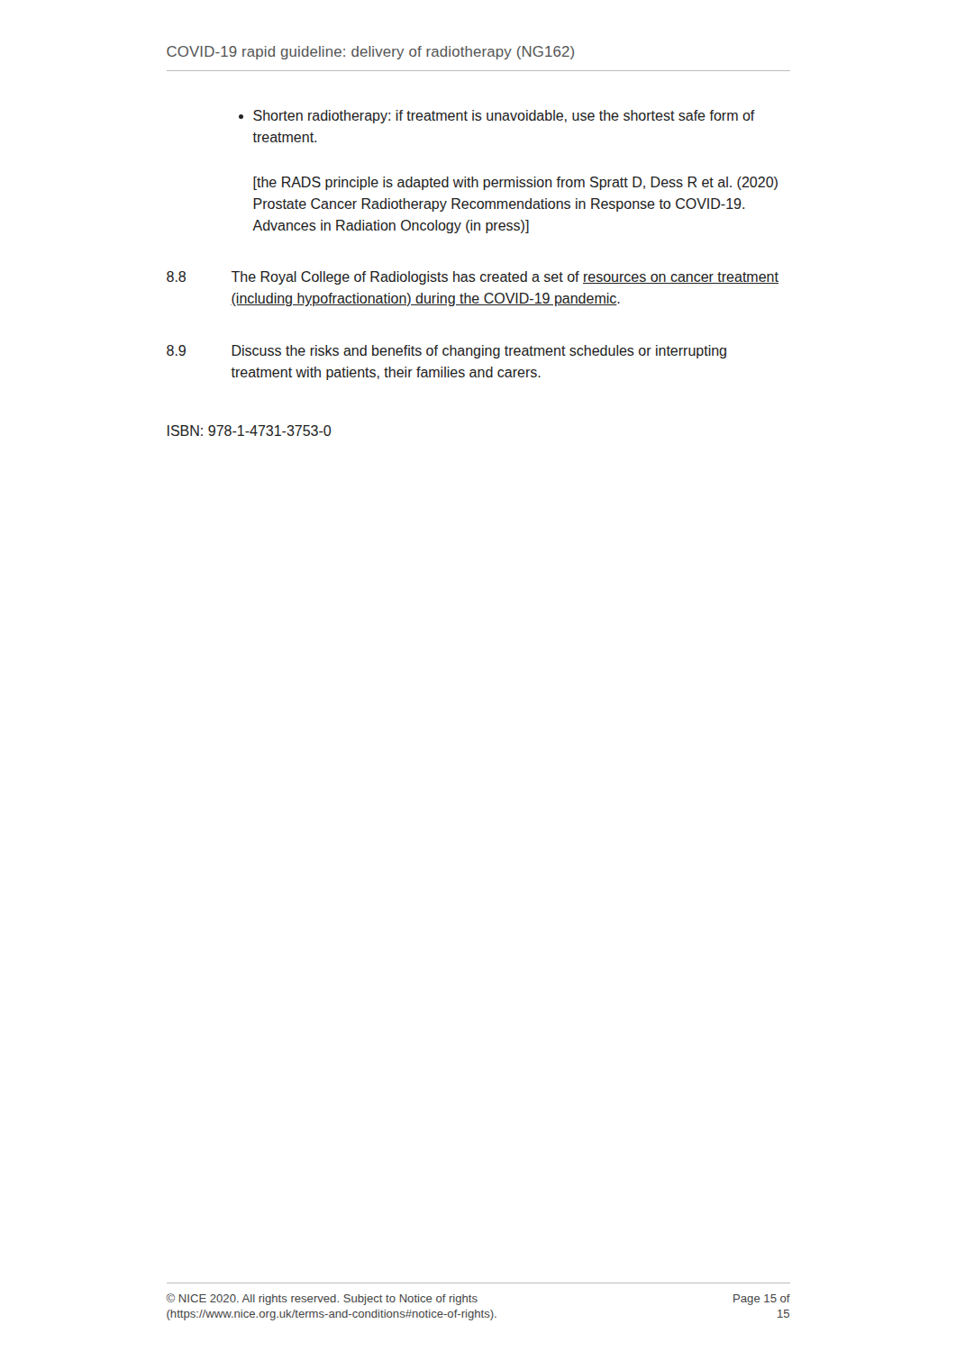COVID-19 rapid guideline: delivery of radiotherapy (NG162)
Shorten radiotherapy: if treatment is unavoidable, use the shortest safe form of treatment.
[the RADS principle is adapted with permission from Spratt D, Dess R et al. (2020) Prostate Cancer Radiotherapy Recommendations in Response to COVID-19. Advances in Radiation Oncology (in press)]
8.8
The Royal College of Radiologists has created a set of resources on cancer treatment (including hypofractionation) during the COVID-19 pandemic.
8.9
Discuss the risks and benefits of changing treatment schedules or interrupting treatment with patients, their families and carers.
ISBN: 978-1-4731-3753-0
© NICE 2020. All rights reserved. Subject to Notice of rights (https://www.nice.org.uk/terms-and-conditions#notice-of-rights).
Page 15 of
15